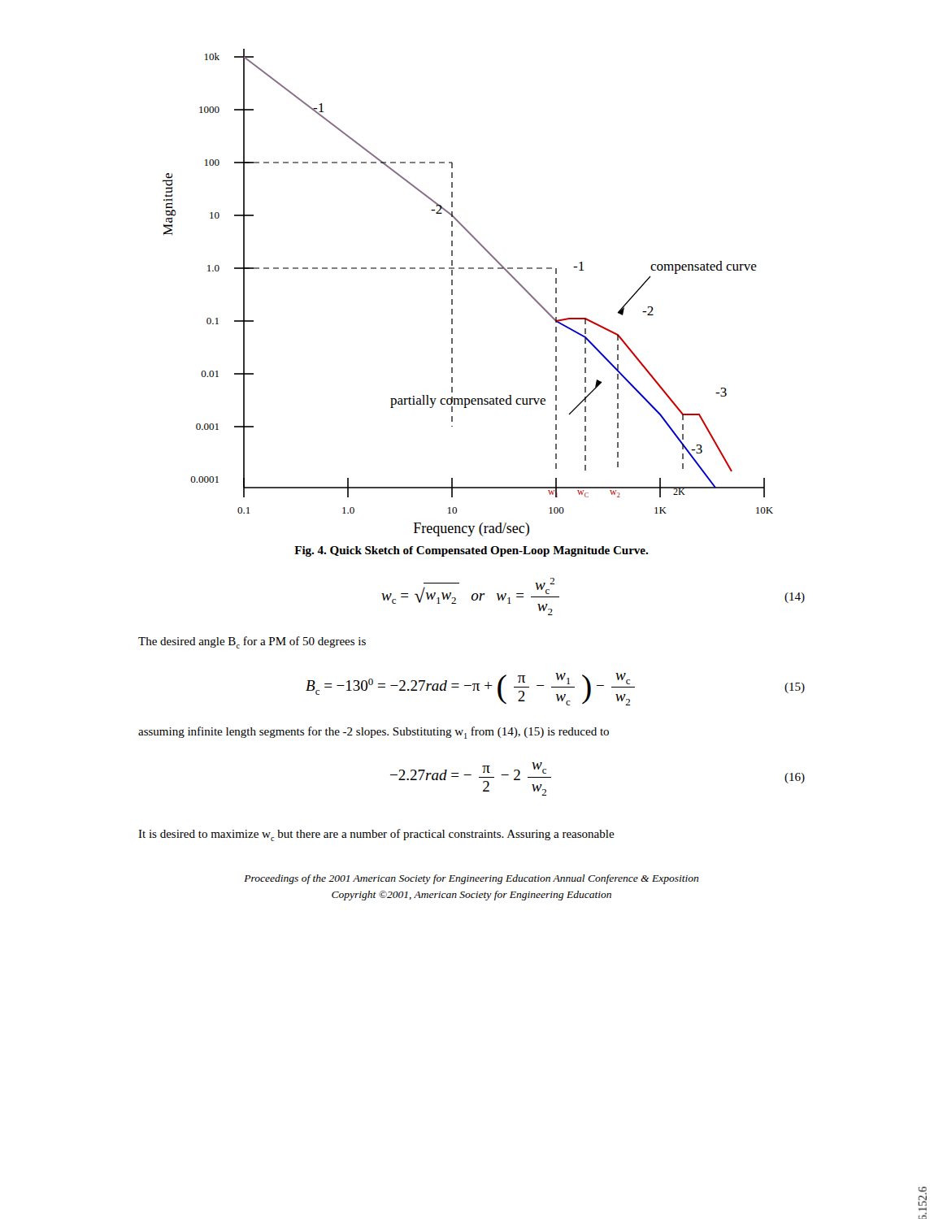Magnitude
10k
1000
100
10
1.0
0.1
0.01
0.001
0.0001
0.1
1.0
10
100
1K
10K
w1
wC
w2
2K
-1
-2
-1
-2
-3
-3
compensated curve
partially compensated curve
Frequency (rad/sec)
Fig. 4. Quick Sketch of Compensated Open-Loop Magnitude Curve.
wc = w 1 w 2 or w 1 = wc 2 w 2 (14)
The desired angle Bc for a PM of 50 degrees is
Bc = −1300 = −2.27rad = −π + ( π 2 − w 1 wc ) − wc w 2 (15)
assuming infinite length segments for the -2 slopes. Substituting w1 from (14), (15) is reduced to
−2.27rad = − π 2 − 2 wc w 2 (16)
It is desired to maximize wc but there are a number of practical constraints. Assuring a reasonable
Proceedings of the 2001 American Society for Engineering Education Annual Conference & Exposition
Copyright ©2001, American Society for Engineering Education
Page 6.152.6